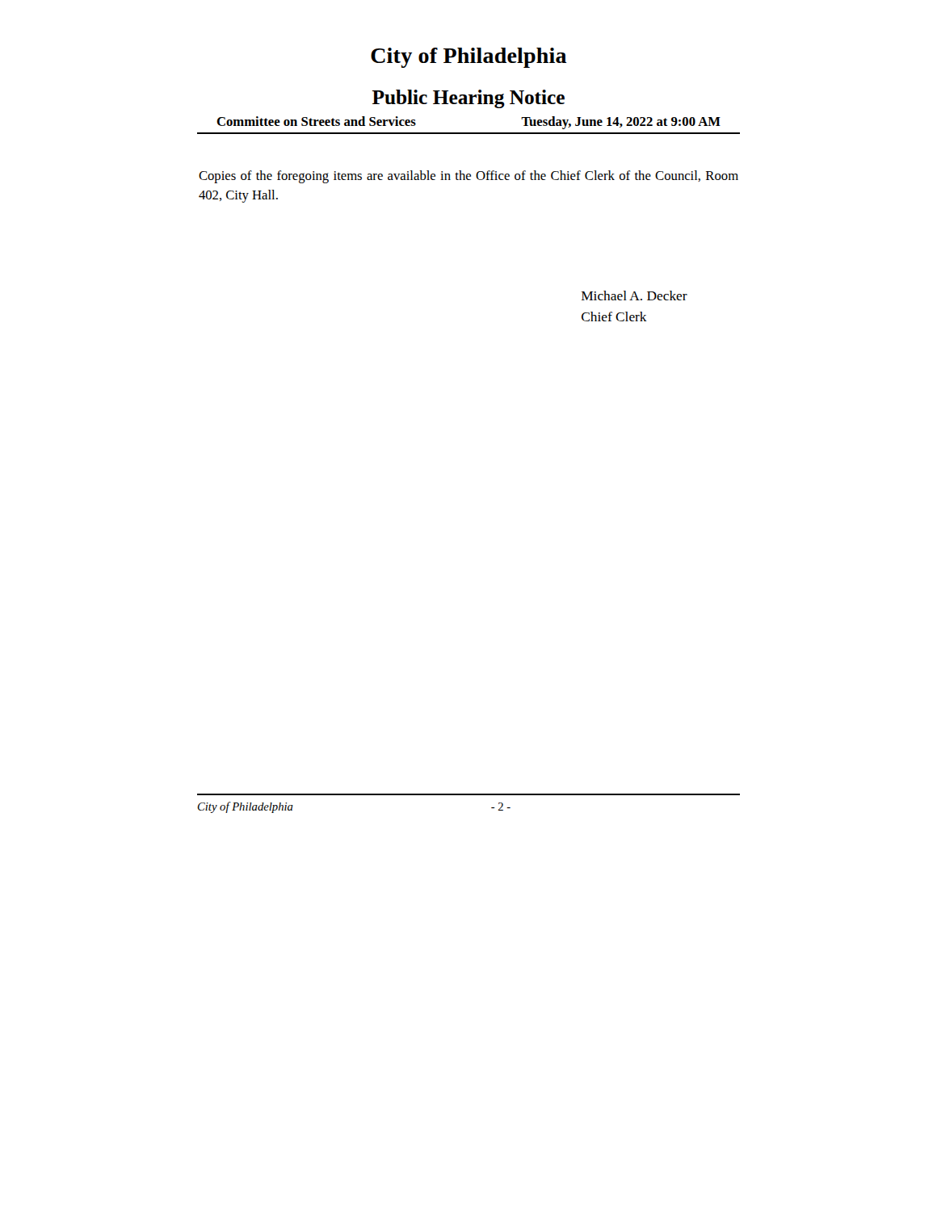City of Philadelphia
Public Hearing Notice
Committee on Streets and Services
Tuesday, June 14, 2022 at 9:00 AM
Copies of the foregoing items are available in the Office of the Chief Clerk of the Council, Room 402, City Hall.
Michael A. Decker
Chief Clerk
City of Philadelphia - 2 -